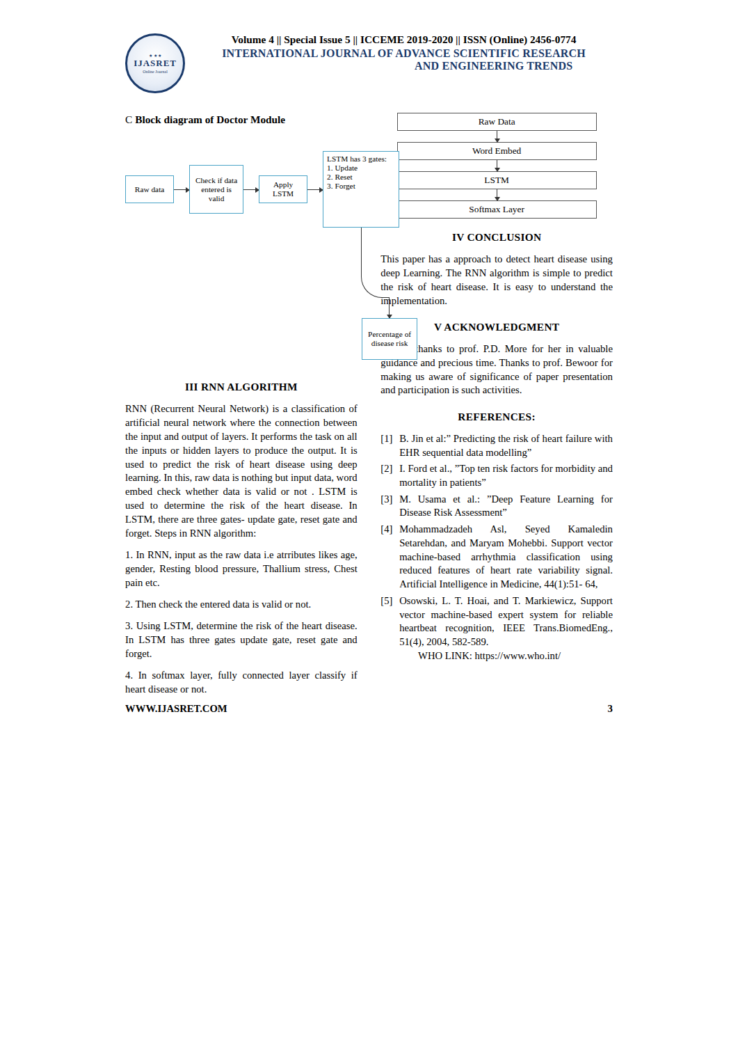★ ★ ★
IJASRET
Online Journal
Volume 4 || Special Issue 5 || ICCEME 2019-2020 || ISSN (Online) 2456-0774
INTERNATIONAL JOURNAL OF ADVANCE SCIENTIFIC RESEARCH
AND ENGINEERING TRENDS
C Block diagram of Doctor Module
Raw data
Check if data entered is valid
Apply LSTM
LSTM has 3 gates:
1. Update
2. Reset
3. Forget
Percentage of disease risk
III RNN ALGORITHM
RNN (Recurrent Neural Network) is a classification of artificial neural network where the connection between the input and output of layers. It performs the task on all the inputs or hidden layers to produce the output. It is used to predict the risk of heart disease using deep learning. In this, raw data is nothing but input data, word embed check whether data is valid or not . LSTM is used to determine the risk of the heart disease. In LSTM, there are three gates- update gate, reset gate and forget. Steps in RNN algorithm:
1. In RNN, input as the raw data i.e atrributes likes age, gender, Resting blood pressure, Thallium stress, Chest pain etc.
2. Then check the entered data is valid or not.
3. Using LSTM, determine the risk of the heart disease. In LSTM has three gates update gate, reset gate and forget.
4. In softmax layer, fully connected layer classify if heart disease or not.
Raw Data
Word Embed
LSTM
Softmax Layer
IV CONCLUSION
This paper has a approach to detect heart disease using deep Learning. The RNN algorithm is simple to predict the risk of heart disease. It is easy to understand the implementation.
V ACKNOWLEDGMENT
Special thanks to prof. P.D. More for her in valuable guidance and precious time. Thanks to prof. Bewoor for making us aware of significance of paper presentation and participation is such activities.
REFERENCES:
[1] B. Jin et al:” Predicting the risk of heart failure with EHR sequential data modelling”
[2] I. Ford et al., ”Top ten risk factors for morbidity and mortality in patients”
[3] M. Usama et al.: ”Deep Feature Learning for Disease Risk Assessment”
[4] Mohammadzadeh Asl, Seyed Kamaledin Setarehdan, and Maryam Mohebbi. Support vector machine-based arrhythmia classification using reduced features of heart rate variability signal. Artificial Intelligence in Medicine, 44(1):51- 64,
[5] Osowski, L. T. Hoai, and T. Markiewicz, Support vector machine-based expert system for reliable heartbeat recognition, IEEE Trans.BiomedEng., 51(4), 2004, 582-589.
WHO LINK: https://www.who.int/
WWW.IJASRET.COM
3